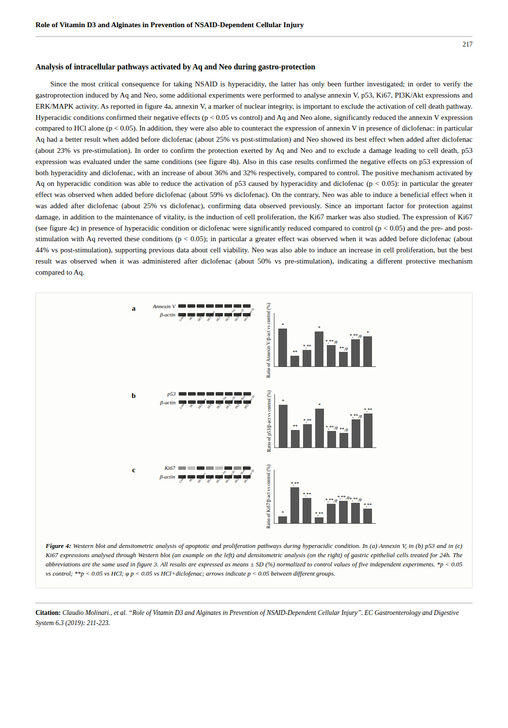Role of Vitamin D3 and Alginates in Prevention of NSAID-Dependent Cellular Injury
217
Analysis of intracellular pathways activated by Aq and Neo during gastro-protection
Since the most critical consequence for taking NSAID is hyperacidity, the latter has only been further investigated; in order to verify the gastroprotection induced by Aq and Neo, some additional experiments were performed to analyse annexin V, p53, Ki67, PI3K/Akt expressions and ERK/MAPK activity. As reported in figure 4a, annexin V, a marker of nuclear integrity, is important to exclude the activation of cell death pathway. Hyperacidic conditions confirmed their negative effects (p < 0.05 vs control) and Aq and Neo alone, significantly reduced the annexin V expression compared to HCl alone (p < 0.05). In addition, they were also able to counteract the expression of annexin V in presence of diclofenac: in particular Aq had a better result when added before diclofenac (about 25% vs post-stimulation) and Neo showed its best effect when added after diclofenac (about 23% vs pre-stimulation). In order to confirm the protection exerted by Aq and Neo and to exclude a damage leading to cell death, p53 expression was evaluated under the same conditions (see figure 4b). Also in this case results confirmed the negative effects on p53 expression of both hyperacidity and diclofenac, with an increase of about 36% and 32% respectively, compared to control. The positive mechanism activated by Aq on hyperacidic condition was able to reduce the activation of p53 caused by hyperacidity and diclofenac (p < 0.05): in particular the greater effect was observed when added before diclofenac (about 59% vs diclofenac). On the contrary, Neo was able to induce a beneficial effect when it was added after diclofenac (about 25% vs diclofenac), confirming data observed previously. Since an important factor for protection against damage, in addition to the maintenance of vitality, is the induction of cell proliferation, the Ki67 marker was also studied. The expression of Ki67 (see figure 4c) in presence of hyperacidic condition or diclofenac were significantly reduced compared to control (p < 0.05) and the pre- and post-stimulation with Aq reverted these conditions (p < 0.05); in particular a greater effect was observed when it was added before diclofenac (about 44% vs post-stimulation), supporting previous data about cell viability. Neo was also able to induce an increase in cell proliferation, but the best result was observed when it was administered after diclofenac (about 50% vs pre-stimulation), indicating a different protective mechanism compared to Aq.
a
Annexin V
β-actin
Control HCl HCl+Aq HCl+Neo HCl+D HCl+D+Aq HCl+Aq+D HCl+Neo+D
Ratio of Annexin V/β-act vs control (%)
b
p53
β-actin
Control HCl HCl+Neo HCl+D HCl+D+Aq HCl+Aq+D HCl+D+Neo HCl+Neo+D
Ratio of p53/β-act vs control (%)
c
Ki67
β-actin
Control HCl HCl+Neo HCl+D HCl+D+Aq HCl+Aq+D HCl+D+Neo HCl+Neo+D
Ratio of Ki67/β-act vs control (%)
Figure 4: Western blot and densitometric analysis of apoptotic and proliferation pathways during hyperacidic condition. In (a) Annexin V, in (b) p53 and in (c) Ki67 expressions analysed through Western blot (an example on the left) and densitometric analysis (on the right) of gastric epithelial cells treated for 24h. The abbreviations are the same used in figure 3. All results are expressed as means ± SD (%) normalized to control values of five independent experiments. *p < 0.05 vs control; **p < 0.05 vs HCl; φ p < 0.05 vs HCl+diclofenac; arrows indicate p < 0.05 between different groups.
Citation: Claudio Molinari., et al. “Role of Vitamin D3 and Alginates in Prevention of NSAID-Dependent Cellular Injury”. EC Gastroenterology and Digestive System 6.3 (2019): 211-223.